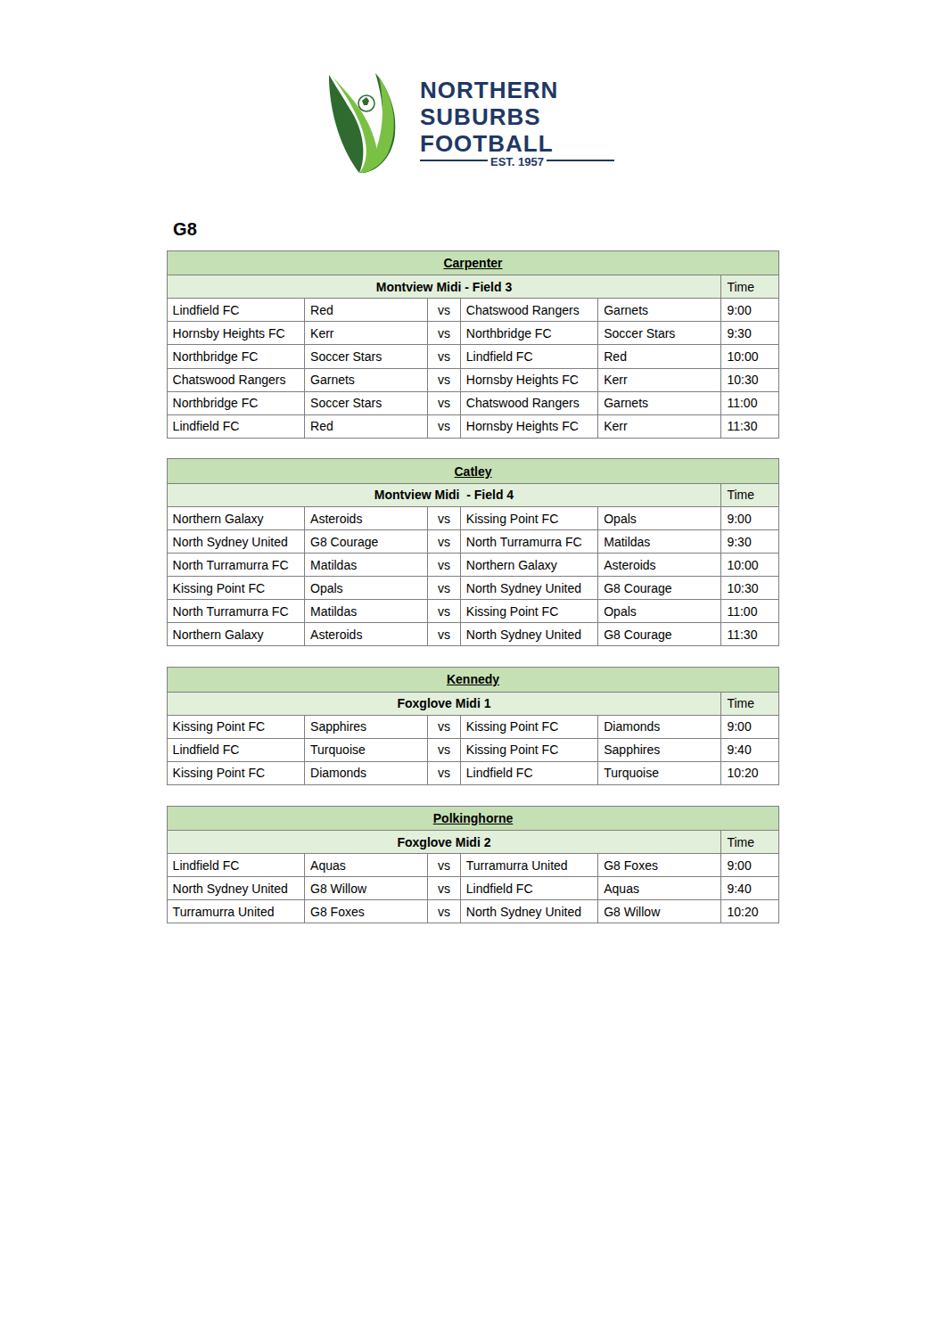NORTHERN SUBURBS FOOTBALL EST. 1957
G8
| Carpenter |
| Montview Midi - Field 3 | Time |
| Lindfield FC | Red | vs | Chatswood Rangers | Garnets | 9:00 |
| Hornsby Heights FC | Kerr | vs | Northbridge FC | Soccer Stars | 9:30 |
| Northbridge FC | Soccer Stars | vs | Lindfield FC | Red | 10:00 |
| Chatswood Rangers | Garnets | vs | Hornsby Heights FC | Kerr | 10:30 |
| Northbridge FC | Soccer Stars | vs | Chatswood Rangers | Garnets | 11:00 |
| Lindfield FC | Red | vs | Hornsby Heights FC | Kerr | 11:30 |
| Catley |
| Montview Midi - Field 4 | Time |
| Northern Galaxy | Asteroids | vs | Kissing Point FC | Opals | 9:00 |
| North Sydney United | G8 Courage | vs | North Turramurra FC | Matildas | 9:30 |
| North Turramurra FC | Matildas | vs | Northern Galaxy | Asteroids | 10:00 |
| Kissing Point FC | Opals | vs | North Sydney United | G8 Courage | 10:30 |
| North Turramurra FC | Matildas | vs | Kissing Point FC | Opals | 11:00 |
| Northern Galaxy | Asteroids | vs | North Sydney United | G8 Courage | 11:30 |
| Kennedy |
| Foxglove Midi 1 | Time |
| Kissing Point FC | Sapphires | vs | Kissing Point FC | Diamonds | 9:00 |
| Lindfield FC | Turquoise | vs | Kissing Point FC | Sapphires | 9:40 |
| Kissing Point FC | Diamonds | vs | Lindfield FC | Turquoise | 10:20 |
| Polkinghorne |
| Foxglove Midi 2 | Time |
| Lindfield FC | Aquas | vs | Turramurra United | G8 Foxes | 9:00 |
| North Sydney United | G8 Willow | vs | Lindfield FC | Aquas | 9:40 |
| Turramurra United | G8 Foxes | vs | North Sydney United | G8 Willow | 10:20 |